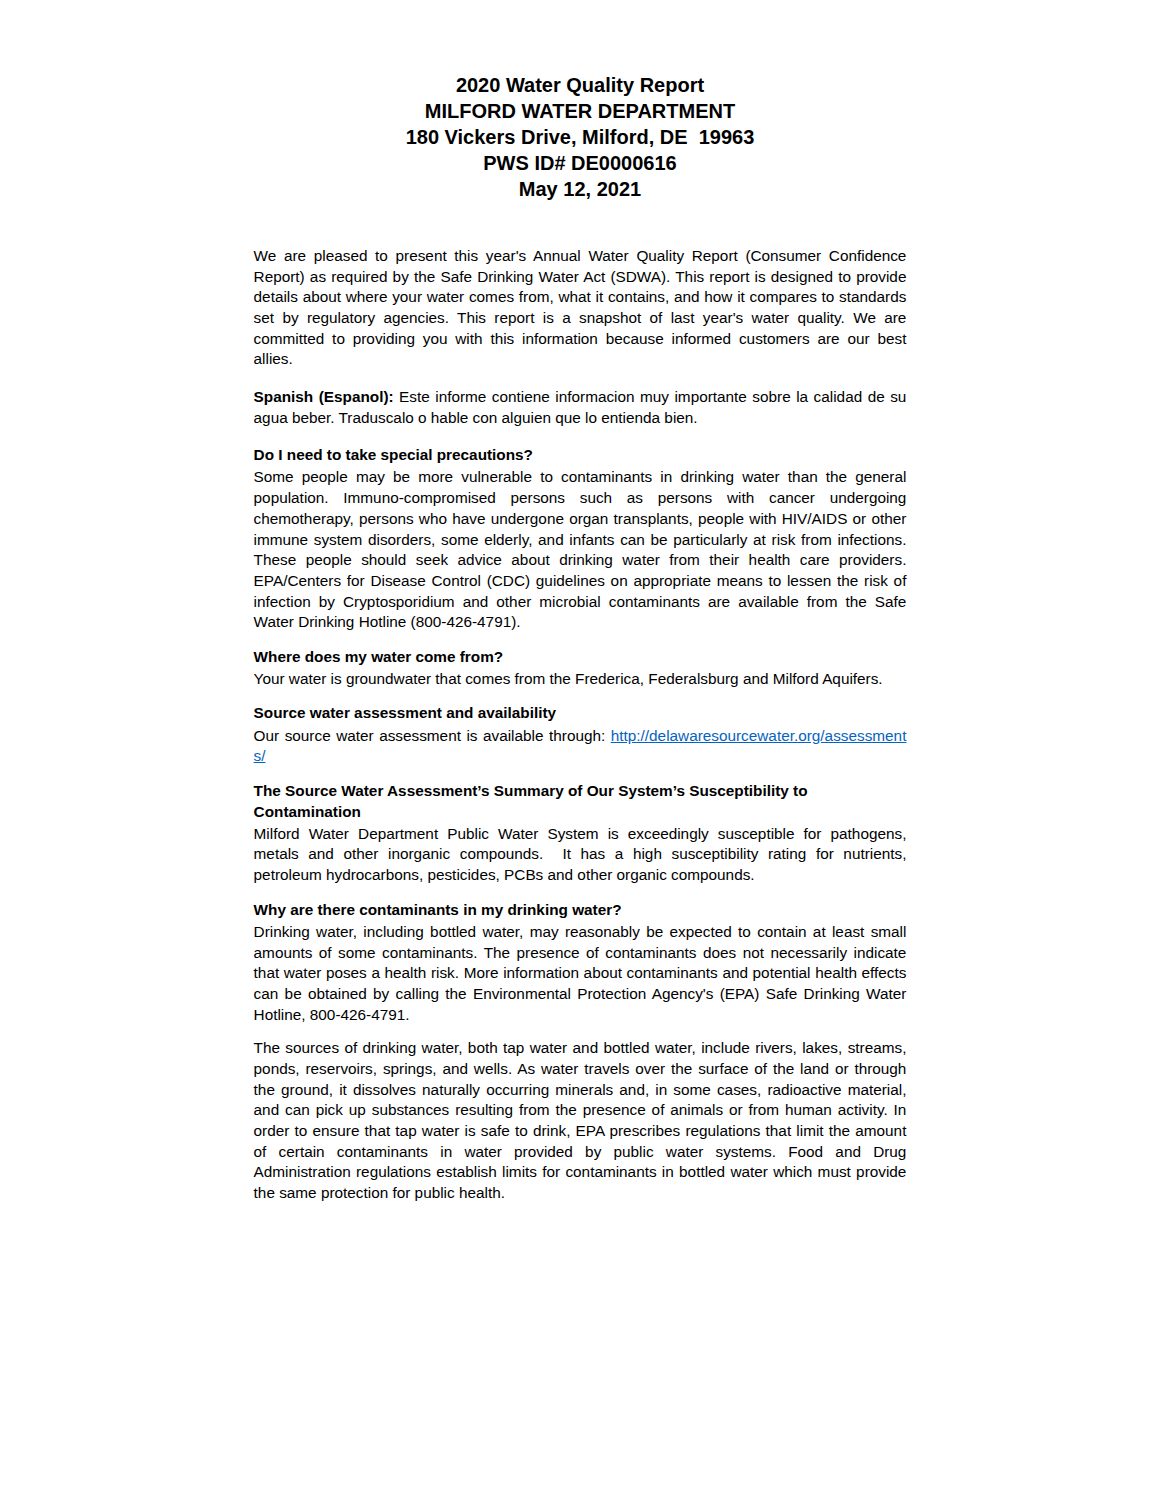2020 Water Quality Report
MILFORD WATER DEPARTMENT
180 Vickers Drive, Milford, DE 19963
PWS ID# DE0000616
May 12, 2021
We are pleased to present this year's Annual Water Quality Report (Consumer Confidence Report) as required by the Safe Drinking Water Act (SDWA). This report is designed to provide details about where your water comes from, what it contains, and how it compares to standards set by regulatory agencies. This report is a snapshot of last year's water quality. We are committed to providing you with this information because informed customers are our best allies.
Spanish (Espanol): Este informe contiene informacion muy importante sobre la calidad de su agua beber. Traduscalo o hable con alguien que lo entienda bien.
Do I need to take special precautions?
Some people may be more vulnerable to contaminants in drinking water than the general population. Immuno-compromised persons such as persons with cancer undergoing chemotherapy, persons who have undergone organ transplants, people with HIV/AIDS or other immune system disorders, some elderly, and infants can be particularly at risk from infections. These people should seek advice about drinking water from their health care providers. EPA/Centers for Disease Control (CDC) guidelines on appropriate means to lessen the risk of infection by Cryptosporidium and other microbial contaminants are available from the Safe Water Drinking Hotline (800-426-4791).
Where does my water come from?
Your water is groundwater that comes from the Frederica, Federalsburg and Milford Aquifers.
Source water assessment and availability
Our source water assessment is available through: http://delawaresourcewater.org/assessments/
The Source Water Assessment’s Summary of Our System’s Susceptibility to Contamination
Milford Water Department Public Water System is exceedingly susceptible for pathogens, metals and other inorganic compounds. It has a high susceptibility rating for nutrients, petroleum hydrocarbons, pesticides, PCBs and other organic compounds.
Why are there contaminants in my drinking water?
Drinking water, including bottled water, may reasonably be expected to contain at least small amounts of some contaminants. The presence of contaminants does not necessarily indicate that water poses a health risk. More information about contaminants and potential health effects can be obtained by calling the Environmental Protection Agency's (EPA) Safe Drinking Water Hotline, 800-426-4791.
The sources of drinking water, both tap water and bottled water, include rivers, lakes, streams, ponds, reservoirs, springs, and wells. As water travels over the surface of the land or through the ground, it dissolves naturally occurring minerals and, in some cases, radioactive material, and can pick up substances resulting from the presence of animals or from human activity. In order to ensure that tap water is safe to drink, EPA prescribes regulations that limit the amount of certain contaminants in water provided by public water systems. Food and Drug Administration regulations establish limits for contaminants in bottled water which must provide the same protection for public health.